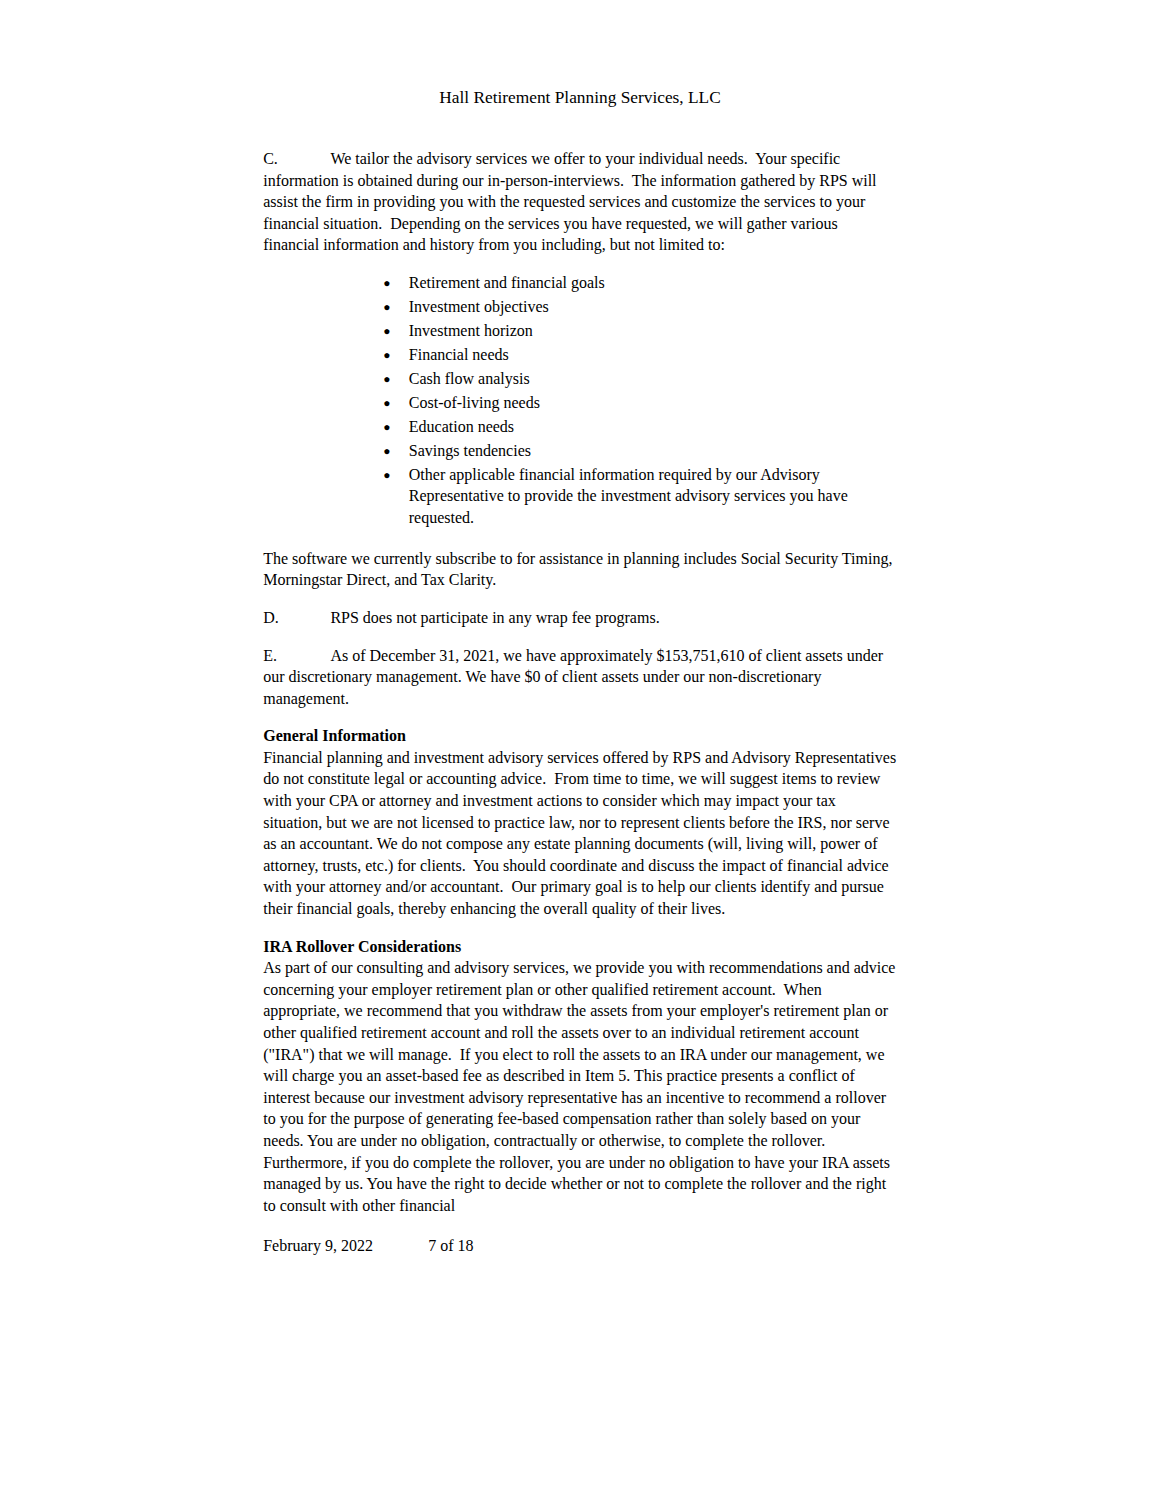Hall Retirement Planning Services, LLC
C. We tailor the advisory services we offer to your individual needs. Your specific information is obtained during our in-person-interviews. The information gathered by RPS will assist the firm in providing you with the requested services and customize the services to your financial situation. Depending on the services you have requested, we will gather various financial information and history from you including, but not limited to:
Retirement and financial goals
Investment objectives
Investment horizon
Financial needs
Cash flow analysis
Cost-of-living needs
Education needs
Savings tendencies
Other applicable financial information required by our Advisory Representative to provide the investment advisory services you have requested.
The software we currently subscribe to for assistance in planning includes Social Security Timing, Morningstar Direct, and Tax Clarity.
D. RPS does not participate in any wrap fee programs.
E. As of December 31, 2021, we have approximately $153,751,610 of client assets under our discretionary management. We have $0 of client assets under our non-discretionary management.
General Information
Financial planning and investment advisory services offered by RPS and Advisory Representatives do not constitute legal or accounting advice. From time to time, we will suggest items to review with your CPA or attorney and investment actions to consider which may impact your tax situation, but we are not licensed to practice law, nor to represent clients before the IRS, nor serve as an accountant. We do not compose any estate planning documents (will, living will, power of attorney, trusts, etc.) for clients. You should coordinate and discuss the impact of financial advice with your attorney and/or accountant. Our primary goal is to help our clients identify and pursue their financial goals, thereby enhancing the overall quality of their lives.
IRA Rollover Considerations
As part of our consulting and advisory services, we provide you with recommendations and advice concerning your employer retirement plan or other qualified retirement account. When appropriate, we recommend that you withdraw the assets from your employer's retirement plan or other qualified retirement account and roll the assets over to an individual retirement account ("IRA") that we will manage. If you elect to roll the assets to an IRA under our management, we will charge you an asset-based fee as described in Item 5. This practice presents a conflict of interest because our investment advisory representative has an incentive to recommend a rollover to you for the purpose of generating fee-based compensation rather than solely based on your needs. You are under no obligation, contractually or otherwise, to complete the rollover. Furthermore, if you do complete the rollover, you are under no obligation to have your IRA assets managed by us. You have the right to decide whether or not to complete the rollover and the right to consult with other financial
February 9, 2022 7 of 18